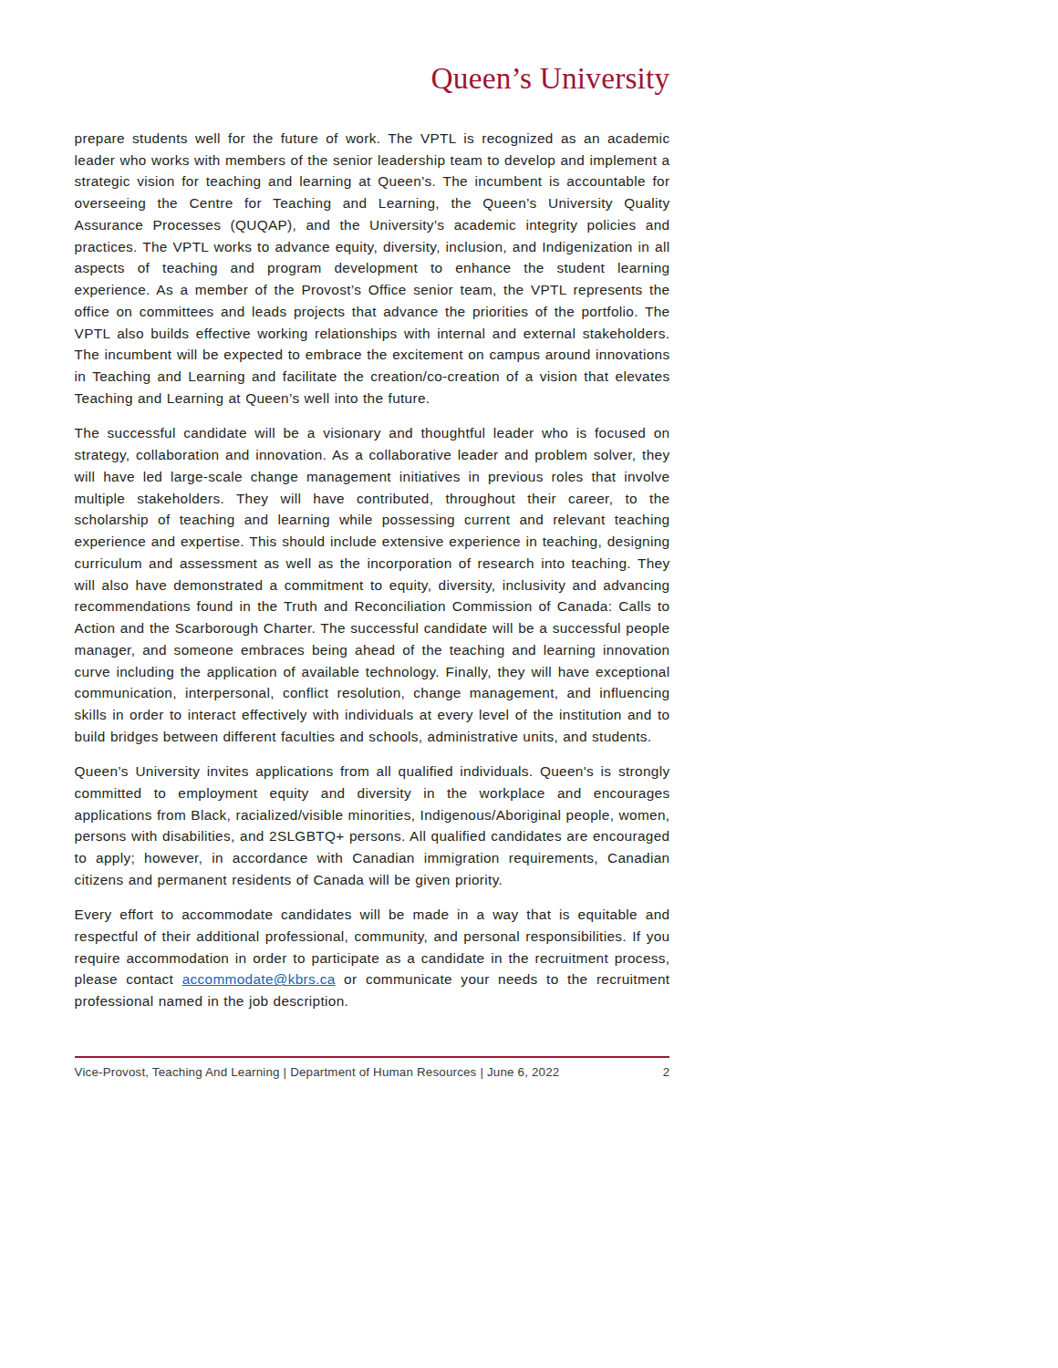Queen’s University
prepare students well for the future of work. The VPTL is recognized as an academic leader who works with members of the senior leadership team to develop and implement a strategic vision for teaching and learning at Queen’s. The incumbent is accountable for overseeing the Centre for Teaching and Learning, the Queen’s University Quality Assurance Processes (QUQAP), and the University’s academic integrity policies and practices. The VPTL works to advance equity, diversity, inclusion, and Indigenization in all aspects of teaching and program development to enhance the student learning experience. As a member of the Provost’s Office senior team, the VPTL represents the office on committees and leads projects that advance the priorities of the portfolio. The VPTL also builds effective working relationships with internal and external stakeholders. The incumbent will be expected to embrace the excitement on campus around innovations in Teaching and Learning and facilitate the creation/co-creation of a vision that elevates Teaching and Learning at Queen’s well into the future.
The successful candidate will be a visionary and thoughtful leader who is focused on strategy, collaboration and innovation. As a collaborative leader and problem solver, they will have led large-scale change management initiatives in previous roles that involve multiple stakeholders. They will have contributed, throughout their career, to the scholarship of teaching and learning while possessing current and relevant teaching experience and expertise. This should include extensive experience in teaching, designing curriculum and assessment as well as the incorporation of research into teaching. They will also have demonstrated a commitment to equity, diversity, inclusivity and advancing recommendations found in the Truth and Reconciliation Commission of Canada: Calls to Action and the Scarborough Charter. The successful candidate will be a successful people manager, and someone embraces being ahead of the teaching and learning innovation curve including the application of available technology. Finally, they will have exceptional communication, interpersonal, conflict resolution, change management, and influencing skills in order to interact effectively with individuals at every level of the institution and to build bridges between different faculties and schools, administrative units, and students.
Queen’s University invites applications from all qualified individuals. Queen's is strongly committed to employment equity and diversity in the workplace and encourages applications from Black, racialized/visible minorities, Indigenous/Aboriginal people, women, persons with disabilities, and 2SLGBTQ+ persons. All qualified candidates are encouraged to apply; however, in accordance with Canadian immigration requirements, Canadian citizens and permanent residents of Canada will be given priority.
Every effort to accommodate candidates will be made in a way that is equitable and respectful of their additional professional, community, and personal responsibilities. If you require accommodation in order to participate as a candidate in the recruitment process, please contact accommodate@kbrs.ca or communicate your needs to the recruitment professional named in the job description.
Vice-Provost, Teaching And Learning | Department of Human Resources | June 6, 2022 2